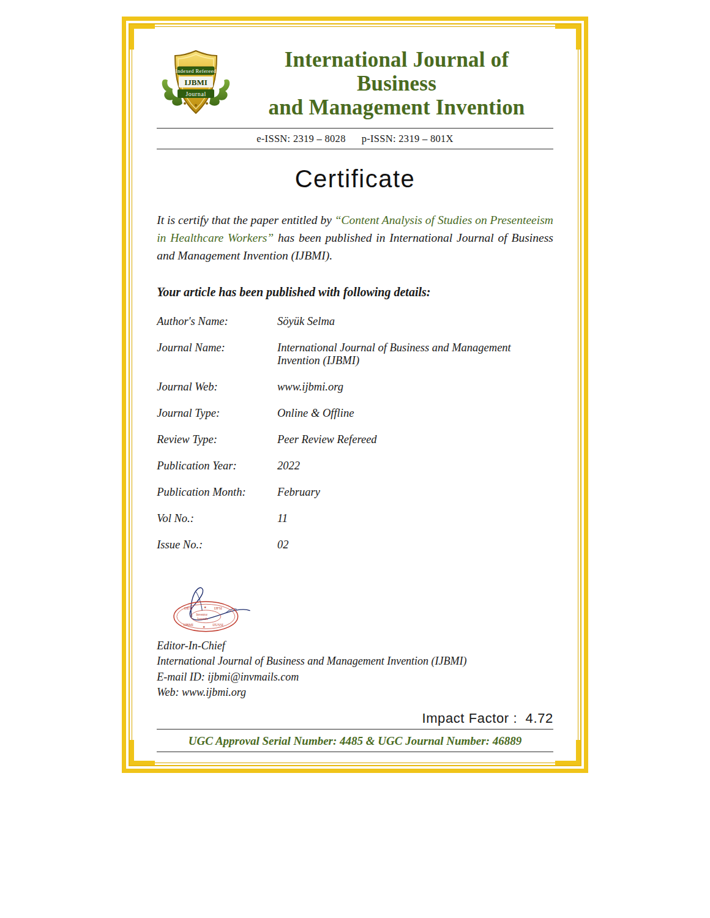Indexed Refereed IJBMI Journal
International Journal of Business
and Management Invention
e-ISSN: 2319 – 8028 p-ISSN: 2319 – 801X
Certificate
It is certify that the paper entitled by “Content Analysis of Studies on Presenteeism in Healthcare Workers” has been published in International Journal of Business and Management Invention (IJBMI).
Your article has been published with following details:
| Author's Name: | Söyük Selma |
| Journal Name: | International Journal of Business and Management Invention (IJBMI) |
| Journal Web: | www.ijbmi.org |
| Journal Type: | Online & Offline |
| Review Type: | Peer Review Refereed |
| Publication Year: | 2022 |
| Publication Month: | February |
| Vol No.: | 11 |
| Issue No.: | 02 |
IJESI ★ IJFSI Inventor Journals IJBMI ★ IJUSSI
Editor-In-Chief
International Journal of Business and Management Invention (IJBMI)
E-mail ID: ijbmi@invmails.com
Web: www.ijbmi.org
Impact Factor : 4.72
UGC Approval Serial Number: 4485 & UGC Journal Number: 46889